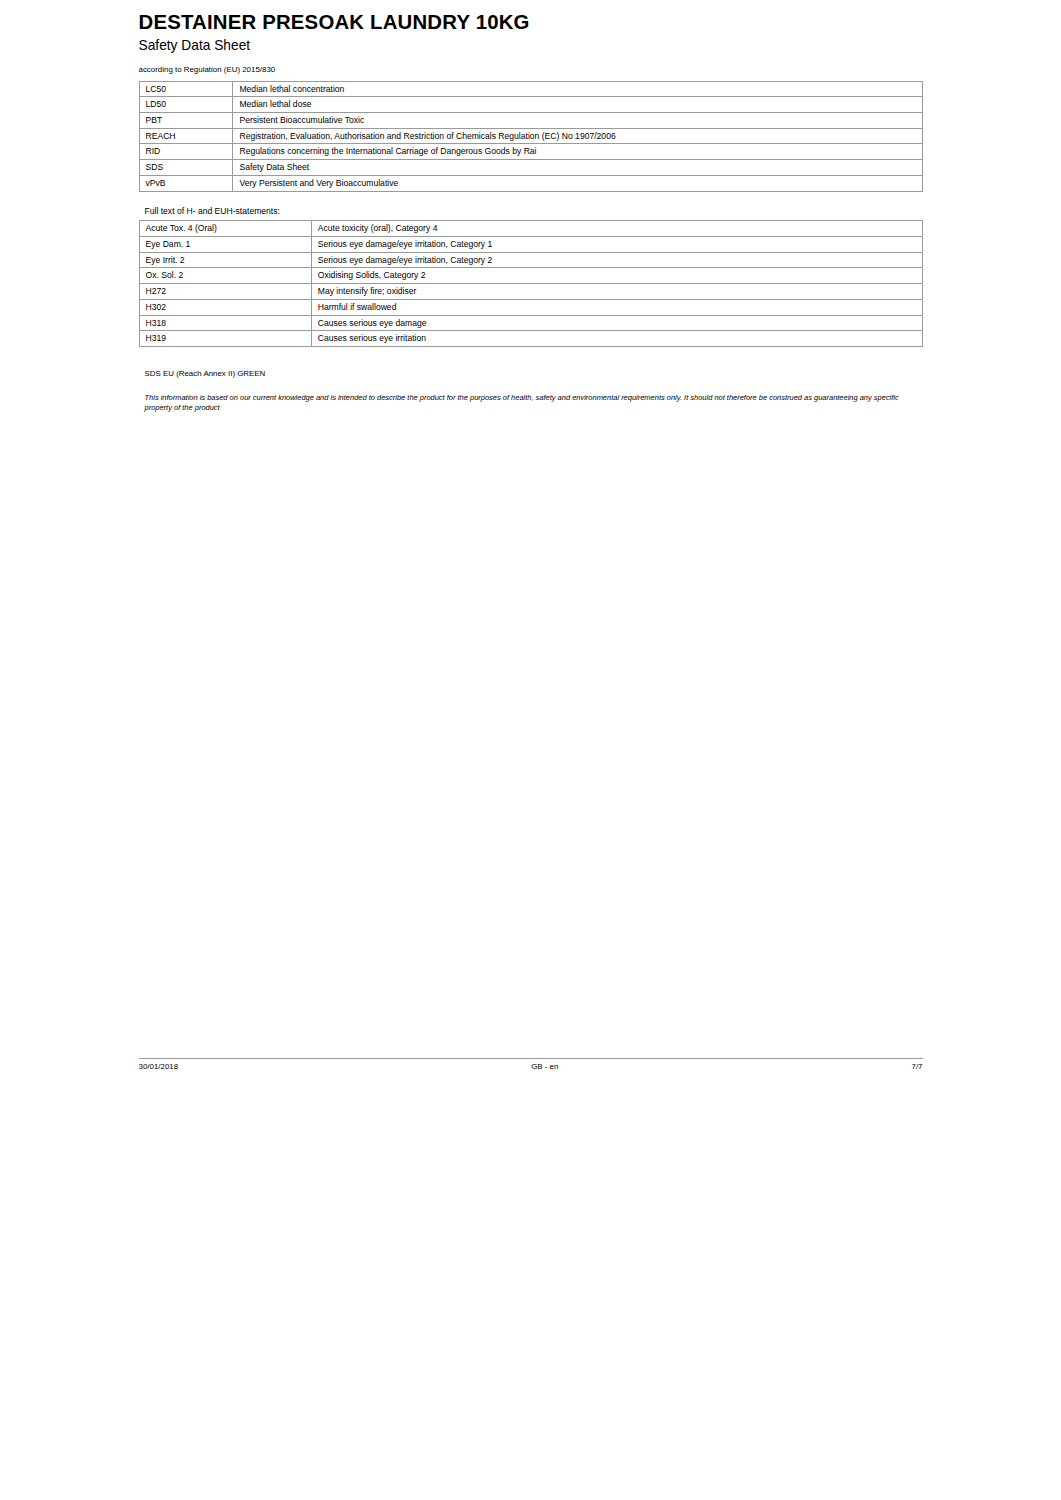DESTAINER PRESOAK LAUNDRY 10KG
Safety Data Sheet
according to Regulation (EU) 2015/830
| LC50 | Median lethal concentration |
| LD50 | Median lethal dose |
| PBT | Persistent Bioaccumulative Toxic |
| REACH | Registration, Evaluation, Authorisation and Restriction of Chemicals Regulation (EC) No 1907/2006 |
| RID | Regulations concerning the International Carriage of Dangerous Goods by Rai |
| SDS | Safety Data Sheet |
| vPvB | Very Persistent and Very Bioaccumulative |
Full text of H- and EUH-statements:
| Acute Tox. 4 (Oral) | Acute toxicity (oral), Category 4 |
| Eye Dam. 1 | Serious eye damage/eye irritation, Category 1 |
| Eye Irrit. 2 | Serious eye damage/eye irritation, Category 2 |
| Ox. Sol. 2 | Oxidising Solids, Category 2 |
| H272 | May intensify fire; oxidiser |
| H302 | Harmful if swallowed |
| H318 | Causes serious eye damage |
| H319 | Causes serious eye irritation |
SDS EU (Reach Annex II) GREEN
This information is based on our current knowledge and is intended to describe the product for the purposes of health, safety and environmental requirements only. It should not therefore be construed as guaranteeing any specific property of the product
30/01/2018
GB - en
7/7